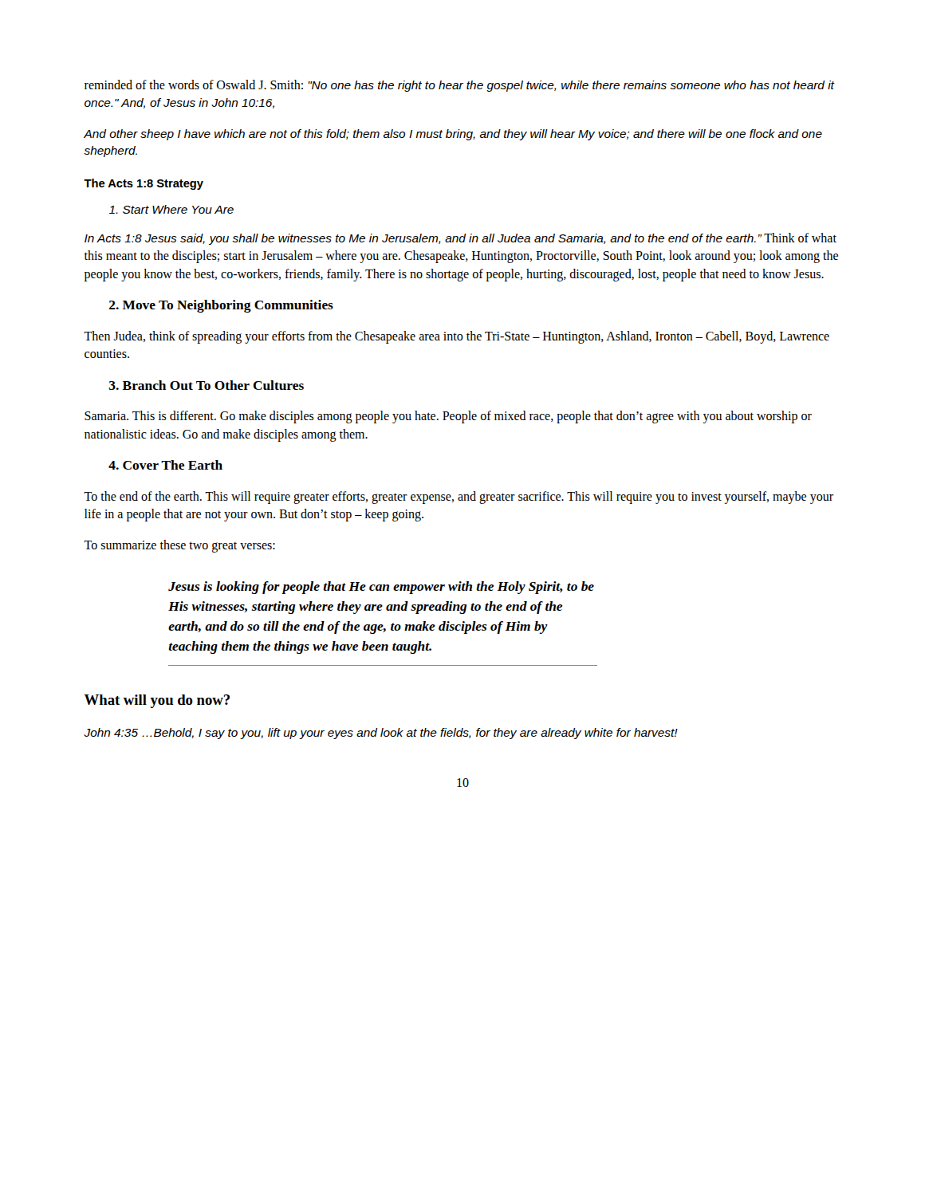reminded of the words of Oswald J. Smith: "No one has the right to hear the gospel twice, while there remains someone who has not heard it once." And, of Jesus in John 10:16,
And other sheep I have which are not of this fold; them also I must bring, and they will hear My voice; and there will be one flock and one shepherd.
The Acts 1:8 Strategy
Start Where You Are
In Acts 1:8 Jesus said, you shall be witnesses to Me in Jerusalem, and in all Judea and Samaria, and to the end of the earth.” Think of what this meant to the disciples; start in Jerusalem – where you are. Chesapeake, Huntington, Proctorville, South Point, look around you; look among the people you know the best, co-workers, friends, family. There is no shortage of people, hurting, discouraged, lost, people that need to know Jesus.
Move To Neighboring Communities
Then Judea, think of spreading your efforts from the Chesapeake area into the Tri-State – Huntington, Ashland, Ironton – Cabell, Boyd, Lawrence counties.
Branch Out To Other Cultures
Samaria. This is different. Go make disciples among people you hate. People of mixed race, people that don’t agree with you about worship or nationalistic ideas. Go and make disciples among them.
Cover The Earth
To the end of the earth. This will require greater efforts, greater expense, and greater sacrifice. This will require you to invest yourself, maybe your life in a people that are not your own. But don’t stop – keep going.
To summarize these two great verses:
Jesus is looking for people that He can empower with the Holy Spirit, to be His witnesses, starting where they are and spreading to the end of the earth, and do so till the end of the age, to make disciples of Him by teaching them the things we have been taught.
What will you do now?
John 4:35 …Behold, I say to you, lift up your eyes and look at the fields, for they are already white for harvest!
10